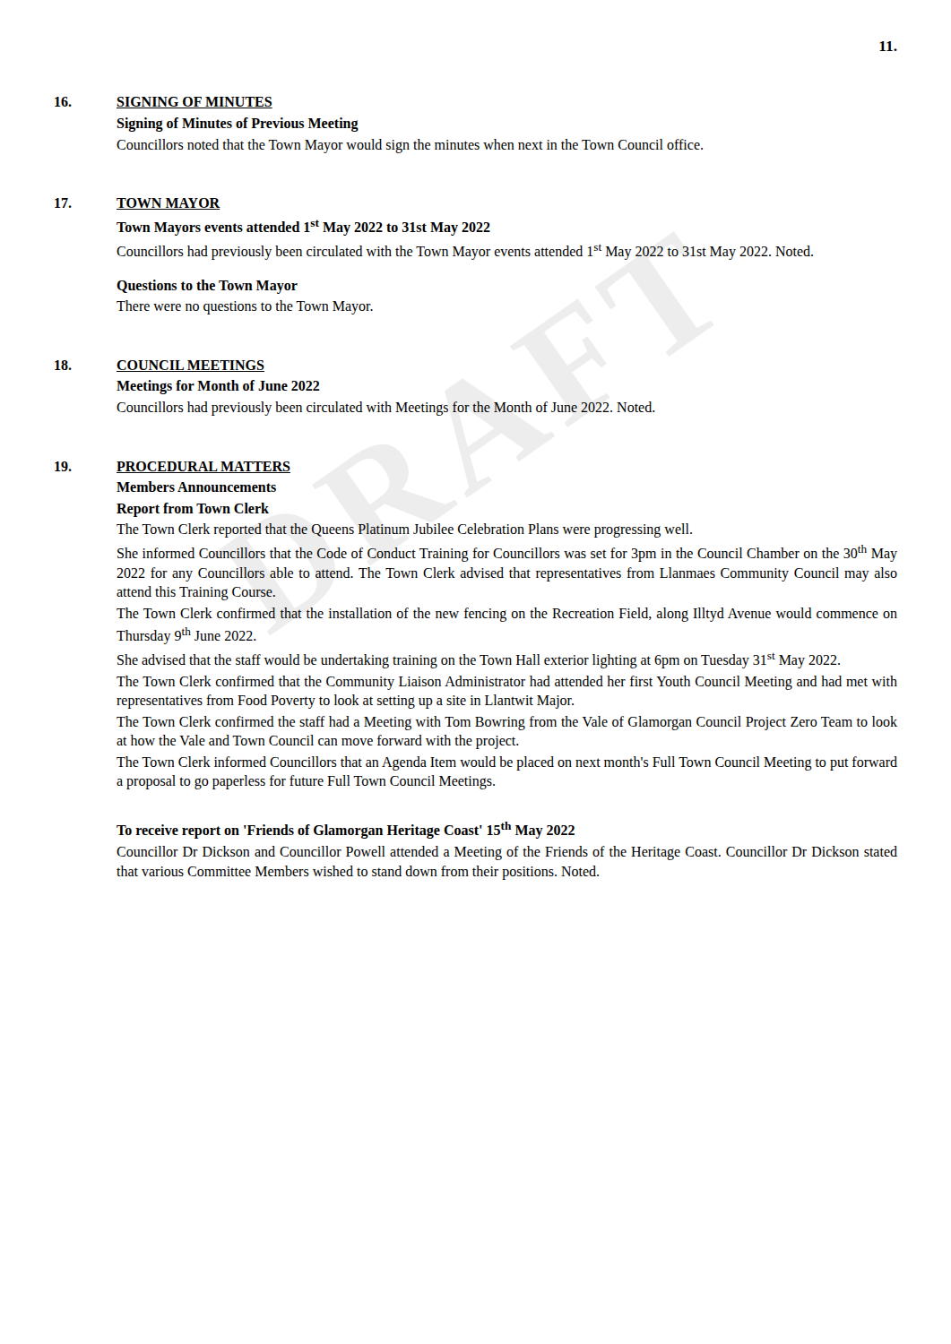DRAFT
11.
16.
SIGNING OF MINUTES
Signing of Minutes of Previous Meeting
Councillors noted that the Town Mayor would sign the minutes when next in the Town Council office.
17.
TOWN MAYOR
Town Mayors events attended 1st May 2022 to 31st May 2022
Councillors had previously been circulated with the Town Mayor events attended 1st May 2022 to 31st May 2022. Noted.
Questions to the Town Mayor
There were no questions to the Town Mayor.
18.
COUNCIL MEETINGS
Meetings for Month of June 2022
Councillors had previously been circulated with Meetings for the Month of June 2022. Noted.
19.
PROCEDURAL MATTERS
Members Announcements
Report from Town Clerk
The Town Clerk reported that the Queens Platinum Jubilee Celebration Plans were progressing well.
She informed Councillors that the Code of Conduct Training for Councillors was set for 3pm in the Council Chamber on the 30th May 2022 for any Councillors able to attend. The Town Clerk advised that representatives from Llanmaes Community Council may also attend this Training Course.
The Town Clerk confirmed that the installation of the new fencing on the Recreation Field, along Illtyd Avenue would commence on Thursday 9th June 2022.
She advised that the staff would be undertaking training on the Town Hall exterior lighting at 6pm on Tuesday 31st May 2022.
The Town Clerk confirmed that the Community Liaison Administrator had attended her first Youth Council Meeting and had met with representatives from Food Poverty to look at setting up a site in Llantwit Major.
The Town Clerk confirmed the staff had a Meeting with Tom Bowring from the Vale of Glamorgan Council Project Zero Team to look at how the Vale and Town Council can move forward with the project.
The Town Clerk informed Councillors that an Agenda Item would be placed on next month's Full Town Council Meeting to put forward a proposal to go paperless for future Full Town Council Meetings.
To receive report on 'Friends of Glamorgan Heritage Coast' 15th May 2022
Councillor Dr Dickson and Councillor Powell attended a Meeting of the Friends of the Heritage Coast. Councillor Dr Dickson stated that various Committee Members wished to stand down from their positions. Noted.